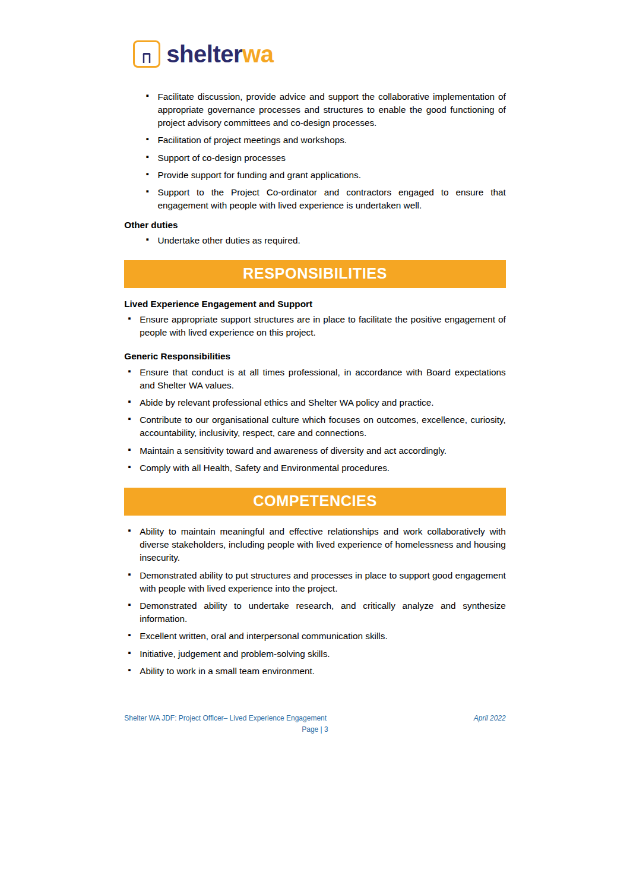shelter wa
Facilitate discussion, provide advice and support the collaborative implementation of appropriate governance processes and structures to enable the good functioning of project advisory committees and co-design processes.
Facilitation of project meetings and workshops.
Support of co-design processes
Provide support for funding and grant applications.
Support to the Project Co-ordinator and contractors engaged to ensure that engagement with people with lived experience is undertaken well.
Other duties
Undertake other duties as required.
RESPONSIBILITIES
Lived Experience Engagement and Support
Ensure appropriate support structures are in place to facilitate the positive engagement of people with lived experience on this project.
Generic Responsibilities
Ensure that conduct is at all times professional, in accordance with Board expectations and Shelter WA values.
Abide by relevant professional ethics and Shelter WA policy and practice.
Contribute to our organisational culture which focuses on outcomes, excellence, curiosity, accountability, inclusivity, respect, care and connections.
Maintain a sensitivity toward and awareness of diversity and act accordingly.
Comply with all Health, Safety and Environmental procedures.
COMPETENCIES
Ability to maintain meaningful and effective relationships and work collaboratively with diverse stakeholders, including people with lived experience of homelessness and housing insecurity.
Demonstrated ability to put structures and processes in place to support good engagement with people with lived experience into the project.
Demonstrated ability to undertake research, and critically analyze and synthesize information.
Excellent written, oral and interpersonal communication skills.
Initiative, judgement and problem-solving skills.
Ability to work in a small team environment.
Shelter WA JDF: Project Officer– Lived Experience Engagement
April 2022
Page | 3